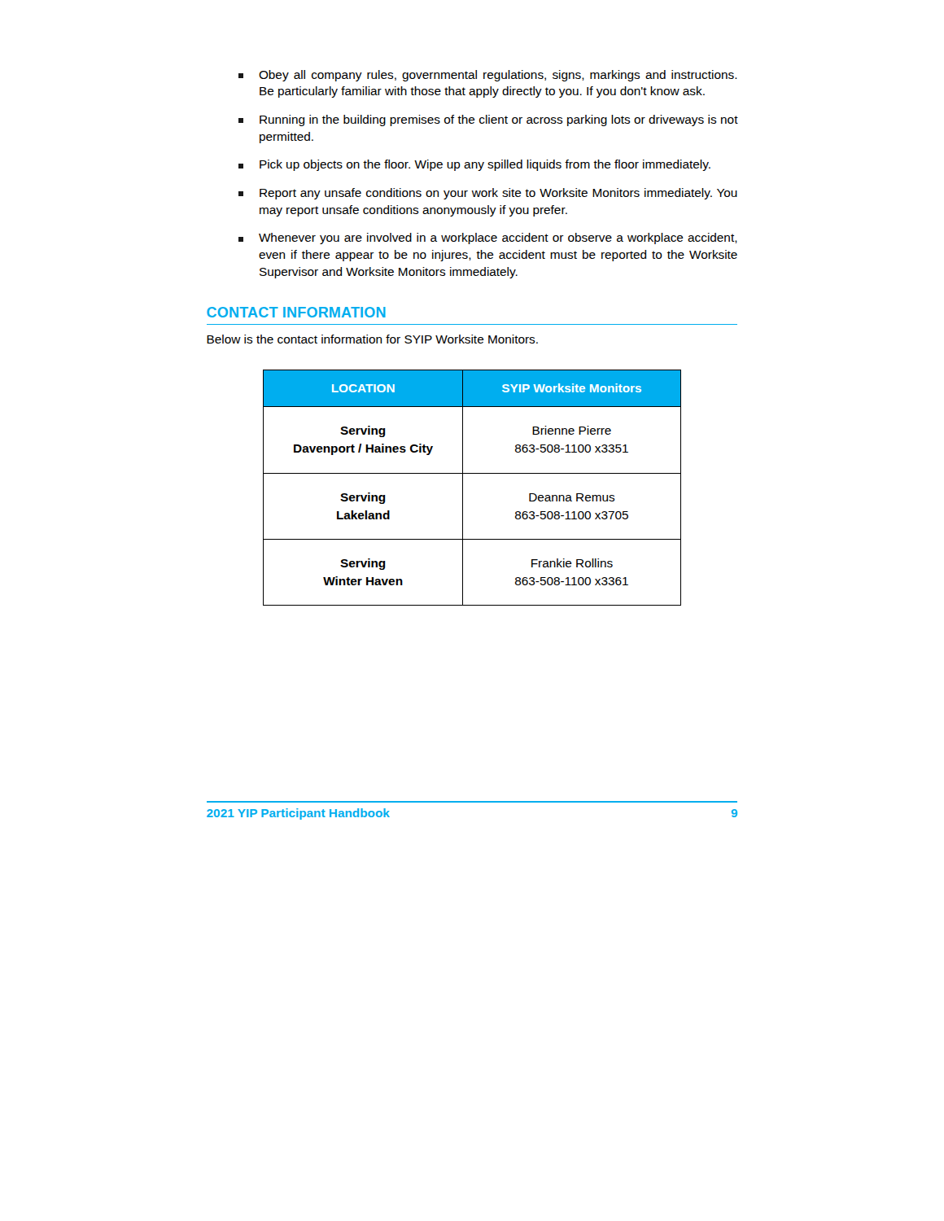Obey all company rules, governmental regulations, signs, markings and instructions. Be particularly familiar with those that apply directly to you. If you don't know ask.
Running in the building premises of the client or across parking lots or driveways is not permitted.
Pick up objects on the floor. Wipe up any spilled liquids from the floor immediately.
Report any unsafe conditions on your work site to Worksite Monitors immediately. You may report unsafe conditions anonymously if you prefer.
Whenever you are involved in a workplace accident or observe a workplace accident, even if there appear to be no injures, the accident must be reported to the Worksite Supervisor and Worksite Monitors immediately.
CONTACT INFORMATION
Below is the contact information for SYIP Worksite Monitors.
| LOCATION | SYIP Worksite Monitors |
| --- | --- |
| Serving Davenport / Haines City | Brienne Pierre 863-508-1100 x3351 |
| Serving Lakeland | Deanna Remus 863-508-1100 x3705 |
| Serving Winter Haven | Frankie Rollins 863-508-1100 x3361 |
2021 YIP Participant Handbook 9